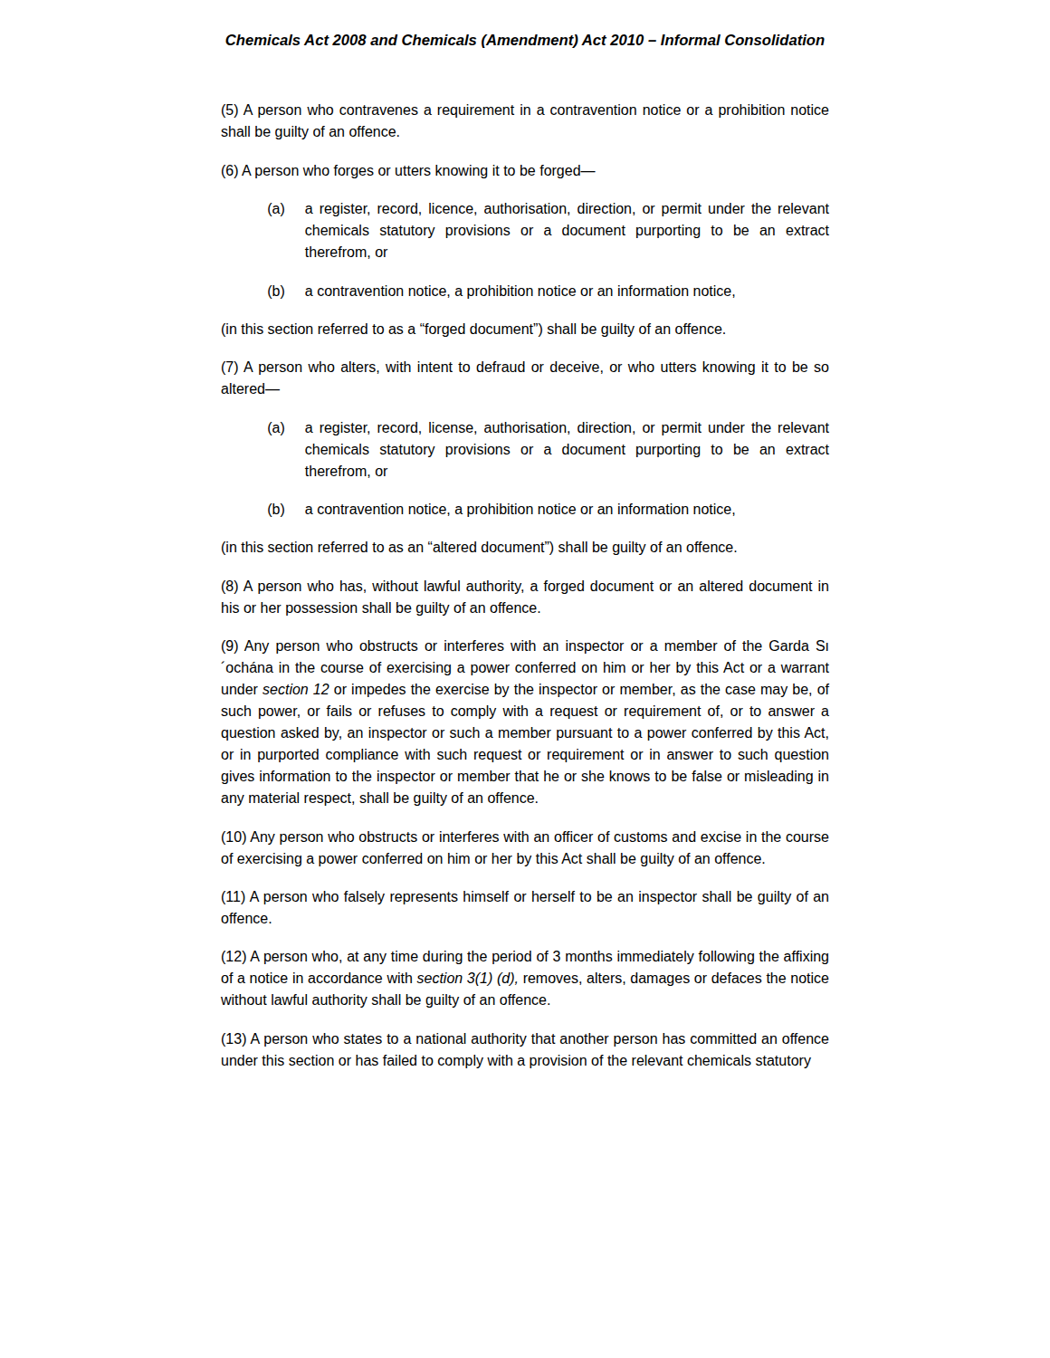Chemicals Act 2008 and Chemicals (Amendment) Act 2010 – Informal Consolidation
(5) A person who contravenes a requirement in a contravention notice or a prohibition notice shall be guilty of an offence.
(6) A person who forges or utters knowing it to be forged—
(a) a register, record, licence, authorisation, direction, or permit under the relevant chemicals statutory provisions or a document purporting to be an extract therefrom, or
(b) a contravention notice, a prohibition notice or an information notice,
(in this section referred to as a “forged document”) shall be guilty of an offence.
(7) A person who alters, with intent to defraud or deceive, or who utters knowing it to be so altered—
(a) a register, record, license, authorisation, direction, or permit under the relevant chemicals statutory provisions or a document purporting to be an extract therefrom, or
(b) a contravention notice, a prohibition notice or an information notice,
(in this section referred to as an “altered document”) shall be guilty of an offence.
(8) A person who has, without lawful authority, a forged document or an altered document in his or her possession shall be guilty of an offence.
(9) Any person who obstructs or interferes with an inspector or a member of the Garda Sı´ochána in the course of exercising a power conferred on him or her by this Act or a warrant under section 12 or impedes the exercise by the inspector or member, as the case may be, of such power, or fails or refuses to comply with a request or requirement of, or to answer a question asked by, an inspector or such a member pursuant to a power conferred by this Act, or in purported compliance with such request or requirement or in answer to such question gives information to the inspector or member that he or she knows to be false or misleading in any material respect, shall be guilty of an offence.
(10) Any person who obstructs or interferes with an officer of customs and excise in the course of exercising a power conferred on him or her by this Act shall be guilty of an offence.
(11) A person who falsely represents himself or herself to be an inspector shall be guilty of an offence.
(12) A person who, at any time during the period of 3 months immediately following the affixing of a notice in accordance with section 3(1) (d), removes, alters, damages or defaces the notice without lawful authority shall be guilty of an offence.
(13) A person who states to a national authority that another person has committed an offence under this section or has failed to comply with a provision of the relevant chemicals statutory